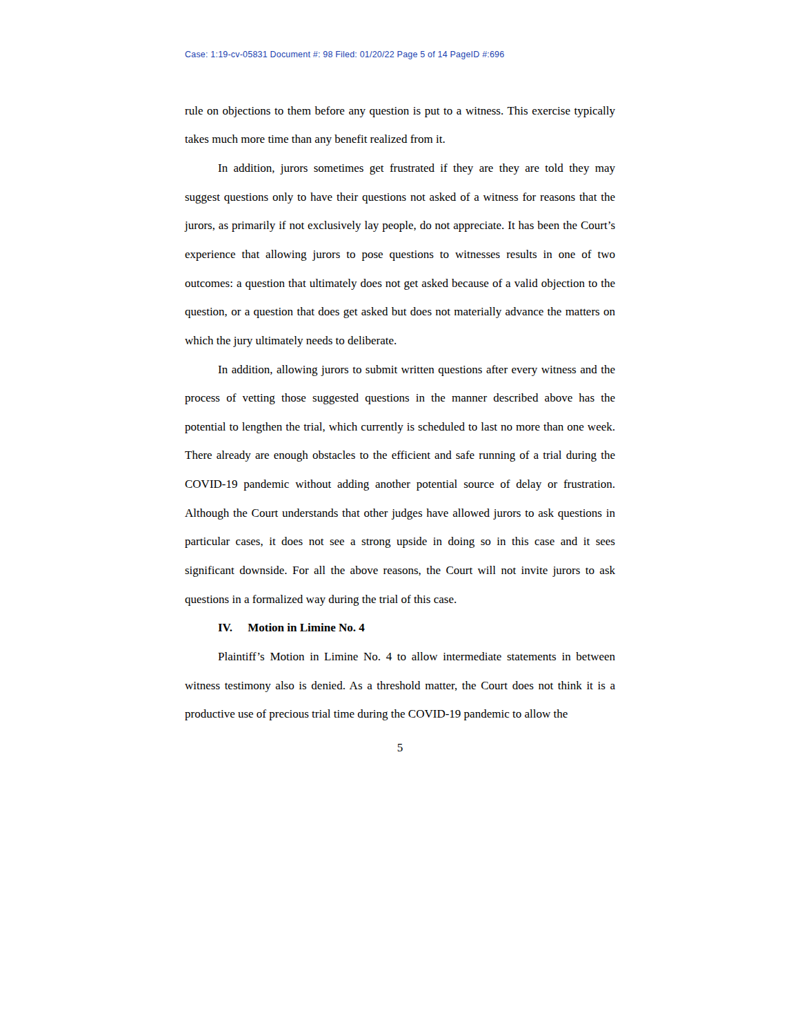Case: 1:19-cv-05831 Document #: 98 Filed: 01/20/22 Page 5 of 14 PageID #:696
rule on objections to them before any question is put to a witness. This exercise typically takes much more time than any benefit realized from it.
In addition, jurors sometimes get frustrated if they are they are told they may suggest questions only to have their questions not asked of a witness for reasons that the jurors, as primarily if not exclusively lay people, do not appreciate. It has been the Court’s experience that allowing jurors to pose questions to witnesses results in one of two outcomes: a question that ultimately does not get asked because of a valid objection to the question, or a question that does get asked but does not materially advance the matters on which the jury ultimately needs to deliberate.
In addition, allowing jurors to submit written questions after every witness and the process of vetting those suggested questions in the manner described above has the potential to lengthen the trial, which currently is scheduled to last no more than one week. There already are enough obstacles to the efficient and safe running of a trial during the COVID-19 pandemic without adding another potential source of delay or frustration. Although the Court understands that other judges have allowed jurors to ask questions in particular cases, it does not see a strong upside in doing so in this case and it sees significant downside. For all the above reasons, the Court will not invite jurors to ask questions in a formalized way during the trial of this case.
IV. Motion in Limine No. 4
Plaintiff’s Motion in Limine No. 4 to allow intermediate statements in between witness testimony also is denied. As a threshold matter, the Court does not think it is a productive use of precious trial time during the COVID-19 pandemic to allow the
5